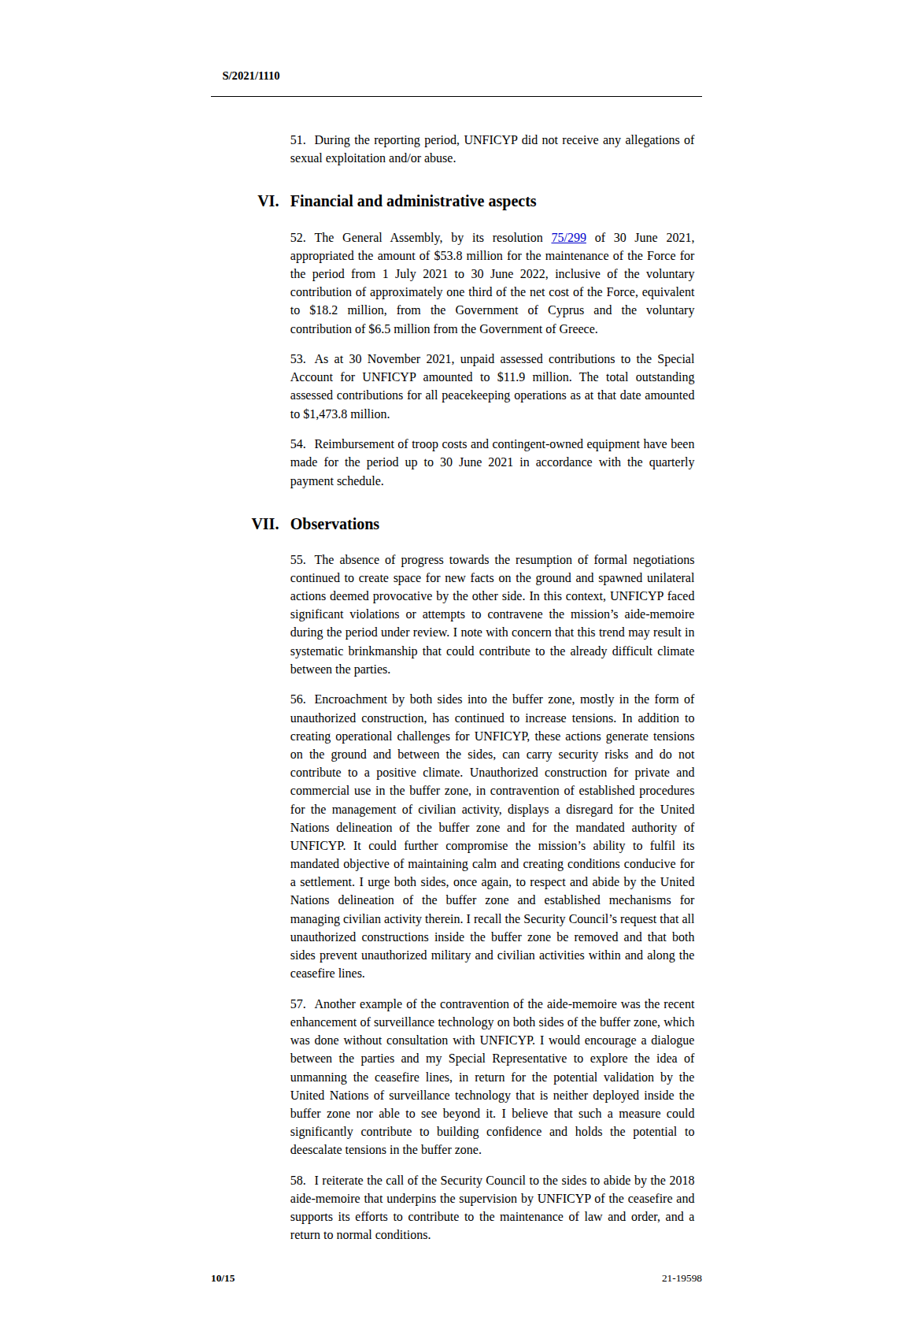S/2021/1110
51. During the reporting period, UNFICYP did not receive any allegations of sexual exploitation and/or abuse.
VI. Financial and administrative aspects
52. The General Assembly, by its resolution 75/299 of 30 June 2021, appropriated the amount of $53.8 million for the maintenance of the Force for the period from 1 July 2021 to 30 June 2022, inclusive of the voluntary contribution of approximately one third of the net cost of the Force, equivalent to $18.2 million, from the Government of Cyprus and the voluntary contribution of $6.5 million from the Government of Greece.
53. As at 30 November 2021, unpaid assessed contributions to the Special Account for UNFICYP amounted to $11.9 million. The total outstanding assessed contributions for all peacekeeping operations as at that date amounted to $1,473.8 million.
54. Reimbursement of troop costs and contingent-owned equipment have been made for the period up to 30 June 2021 in accordance with the quarterly payment schedule.
VII. Observations
55. The absence of progress towards the resumption of formal negotiations continued to create space for new facts on the ground and spawned unilateral actions deemed provocative by the other side. In this context, UNFICYP faced significant violations or attempts to contravene the mission’s aide-memoire during the period under review. I note with concern that this trend may result in systematic brinkmanship that could contribute to the already difficult climate between the parties.
56. Encroachment by both sides into the buffer zone, mostly in the form of unauthorized construction, has continued to increase tensions. In addition to creating operational challenges for UNFICYP, these actions generate tensions on the ground and between the sides, can carry security risks and do not contribute to a positive climate. Unauthorized construction for private and commercial use in the buffer zone, in contravention of established procedures for the management of civilian activity, displays a disregard for the United Nations delineation of the buffer zone and for the mandated authority of UNFICYP. It could further compromise the mission’s ability to fulfil its mandated objective of maintaining calm and creating conditions conducive for a settlement. I urge both sides, once again, to respect and abide by the United Nations delineation of the buffer zone and established mechanisms for managing civilian activity therein. I recall the Security Council’s request that all unauthorized constructions inside the buffer zone be removed and that both sides prevent unauthorized military and civilian activities within and along the ceasefire lines.
57. Another example of the contravention of the aide-memoire was the recent enhancement of surveillance technology on both sides of the buffer zone, which was done without consultation with UNFICYP. I would encourage a dialogue between the parties and my Special Representative to explore the idea of unmanning the ceasefire lines, in return for the potential validation by the United Nations of surveillance technology that is neither deployed inside the buffer zone nor able to see beyond it. I believe that such a measure could significantly contribute to building confidence and holds the potential to deescalate tensions in the buffer zone.
58. I reiterate the call of the Security Council to the sides to abide by the 2018 aide-memoire that underpins the supervision by UNFICYP of the ceasefire and supports its efforts to contribute to the maintenance of law and order, and a return to normal conditions.
10/15 21-19598